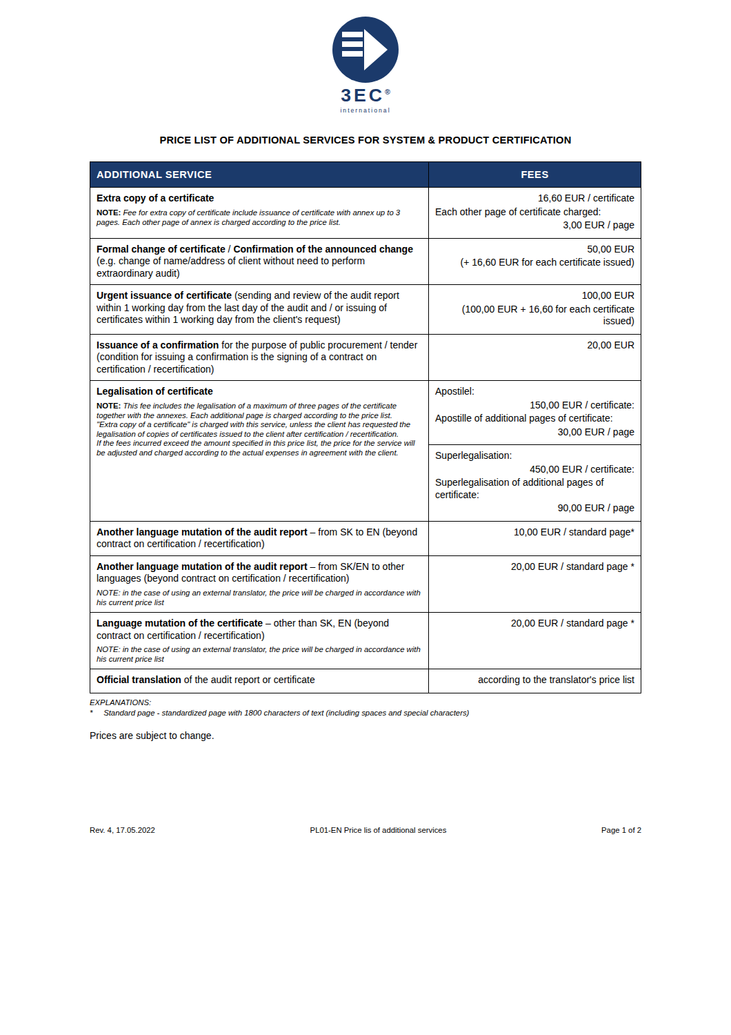3EC®
international
PRICE LIST OF ADDITIONAL SERVICES FOR SYSTEM & PRODUCT CERTIFICATION
| ADDITIONAL SERVICE | FEES |
| --- | --- |
| Extra copy of a certificate NOTE: Fee for extra copy of certificate include issuance of certificate with annex up to 3 pages. Each other page of annex is charged according to the price list. | 16,60 EUR / certificate Each other page of certificate charged: 3,00 EUR / page |
| Formal change of certificate / Confirmation of the announced change (e.g. change of name/address of client without need to perform extraordinary audit) | 50,00 EUR (+ 16,60 EUR for each certificate issued) |
| Urgent issuance of certificate (sending and review of the audit report within 1 working day from the last day of the audit and / or issuing of certificates within 1 working day from the client's request) | 100,00 EUR (100,00 EUR + 16,60 for each certificate issued) |
| Issuance of a confirmation for the purpose of public procurement / tender (condition for issuing a confirmation is the signing of a contract on certification / recertification) | 20,00 EUR |
| Legalisation of certificate NOTE: This fee includes the legalisation of a maximum of three pages of the certificate together with the annexes. Each additional page is charged according to the price list. "Extra copy of a certificate" is charged with this service, unless the client has requested the legalisation of copies of certificates issued to the client after certification / recertification. If the fees incurred exceed the amount specified in this price list, the price for the service will be adjusted and charged according to the actual expenses in agreement with the client. | Apostilel: 150,00 EUR / certificate: Apostille of additional pages of certificate: 30,00 EUR / page Superlegalisation: 450,00 EUR / certificate: Superlegalisation of additional pages of certificate: 90,00 EUR / page |
| Another language mutation of the audit report – from SK to EN (beyond contract on certification / recertification) | 10,00 EUR / standard page* |
| Another language mutation of the audit report – from SK/EN to other languages (beyond contract on certification / recertification) NOTE: in the case of using an external translator, the price will be charged in accordance with his current price list | 20,00 EUR / standard page * |
| Language mutation of the certificate – other than SK, EN (beyond contract on certification / recertification) NOTE: in the case of using an external translator, the price will be charged in accordance with his current price list | 20,00 EUR / standard page * |
| Official translation of the audit report or certificate | according to the translator's price list |
EXPLANATIONS:
* Standard page - standardized page with 1800 characters of text (including spaces and special characters)
Prices are subject to change.
Rev. 4, 17.05.2022
PL01-EN Price lis of additional services
Page 1 of 2